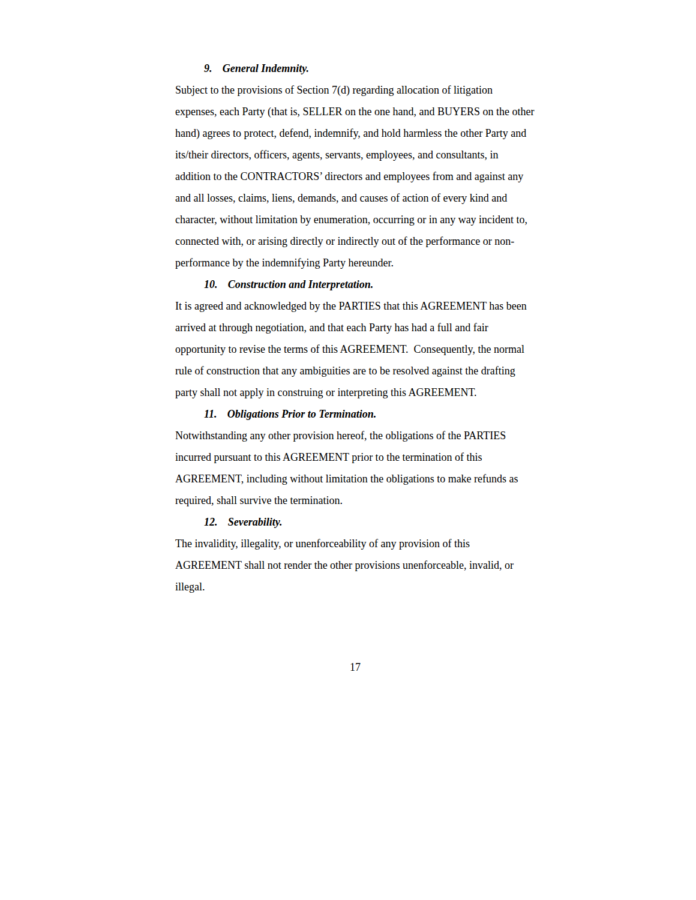9. General Indemnity.
Subject to the provisions of Section 7(d) regarding allocation of litigation expenses, each Party (that is, SELLER on the one hand, and BUYERS on the other hand) agrees to protect, defend, indemnify, and hold harmless the other Party and its/their directors, officers, agents, servants, employees, and consultants, in addition to the CONTRACTORS’ directors and employees from and against any and all losses, claims, liens, demands, and causes of action of every kind and character, without limitation by enumeration, occurring or in any way incident to, connected with, or arising directly or indirectly out of the performance or non-performance by the indemnifying Party hereunder.
10. Construction and Interpretation.
It is agreed and acknowledged by the PARTIES that this AGREEMENT has been arrived at through negotiation, and that each Party has had a full and fair opportunity to revise the terms of this AGREEMENT. Consequently, the normal rule of construction that any ambiguities are to be resolved against the drafting party shall not apply in construing or interpreting this AGREEMENT.
11. Obligations Prior to Termination.
Notwithstanding any other provision hereof, the obligations of the PARTIES incurred pursuant to this AGREEMENT prior to the termination of this AGREEMENT, including without limitation the obligations to make refunds as required, shall survive the termination.
12. Severability.
The invalidity, illegality, or unenforceability of any provision of this AGREEMENT shall not render the other provisions unenforceable, invalid, or illegal.
17